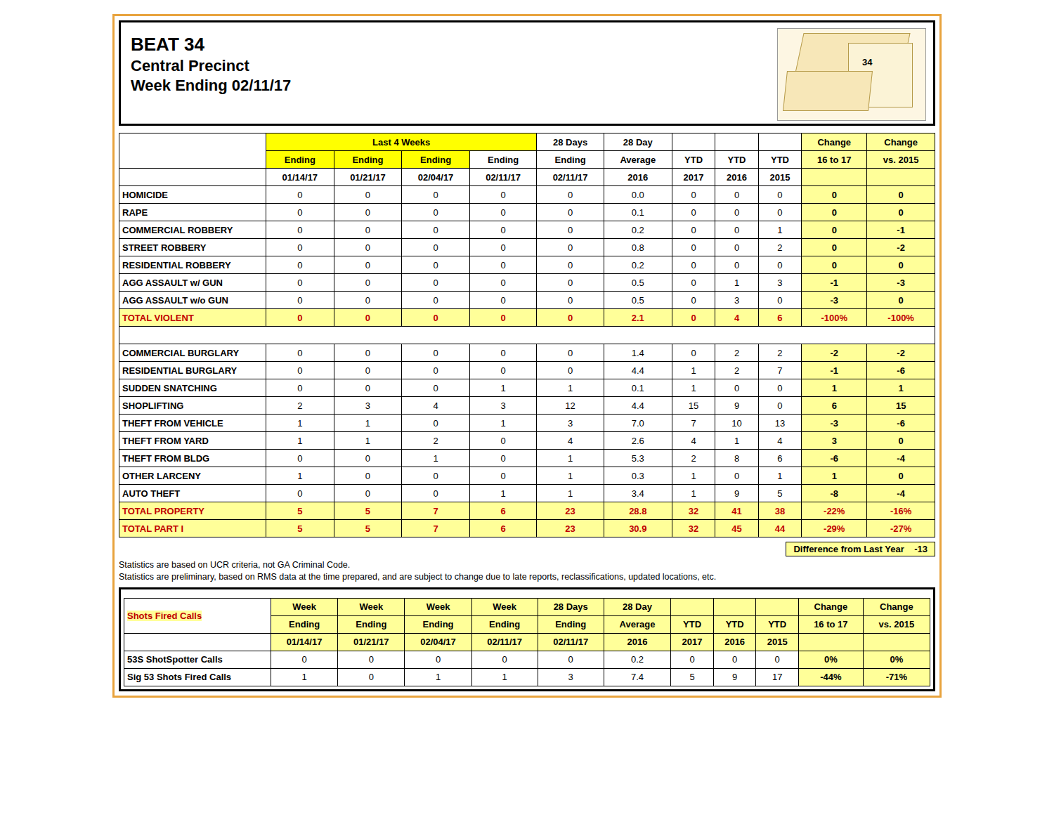BEAT 34
Central Precinct
Week Ending 02/11/17
34
| | Last 4 Weeks | 28 Days | 28 Day | | | | Change | Change |
| --- | --- | --- | --- | --- | --- | --- | --- | --- |
| Ending | Ending | Ending | Ending | Ending | Average | YTD | YTD | YTD | 16 to 17 | vs. 2015 |
| | 01/14/17 | 01/21/17 | 02/04/17 | 02/11/17 | 02/11/17 | 2016 | 2017 | 2016 | 2015 | | |
| HOMICIDE | 0 | 0 | 0 | 0 | 0 | 0.0 | 0 | 0 | 0 | 0 | 0 |
| RAPE | 0 | 0 | 0 | 0 | 0 | 0.1 | 0 | 0 | 0 | 0 | 0 |
| COMMERCIAL ROBBERY | 0 | 0 | 0 | 0 | 0 | 0.2 | 0 | 0 | 1 | 0 | -1 |
| STREET ROBBERY | 0 | 0 | 0 | 0 | 0 | 0.8 | 0 | 0 | 2 | 0 | -2 |
| RESIDENTIAL ROBBERY | 0 | 0 | 0 | 0 | 0 | 0.2 | 0 | 0 | 0 | 0 | 0 |
| AGG ASSAULT w/ GUN | 0 | 0 | 0 | 0 | 0 | 0.5 | 0 | 1 | 3 | -1 | -3 |
| AGG ASSAULT w/o GUN | 0 | 0 | 0 | 0 | 0 | 0.5 | 0 | 3 | 0 | -3 | 0 |
| TOTAL VIOLENT | 0 | 0 | 0 | 0 | 0 | 2.1 | 0 | 4 | 6 | -100% | -100% |
| COMMERCIAL BURGLARY | 0 | 0 | 0 | 0 | 0 | 1.4 | 0 | 2 | 2 | -2 | -2 |
| RESIDENTIAL BURGLARY | 0 | 0 | 0 | 0 | 0 | 4.4 | 1 | 2 | 7 | -1 | -6 |
| SUDDEN SNATCHING | 0 | 0 | 0 | 1 | 1 | 0.1 | 1 | 0 | 0 | 1 | 1 |
| SHOPLIFTING | 2 | 3 | 4 | 3 | 12 | 4.4 | 15 | 9 | 0 | 6 | 15 |
| THEFT FROM VEHICLE | 1 | 1 | 0 | 1 | 3 | 7.0 | 7 | 10 | 13 | -3 | -6 |
| THEFT FROM YARD | 1 | 1 | 2 | 0 | 4 | 2.6 | 4 | 1 | 4 | 3 | 0 |
| THEFT FROM BLDG | 0 | 0 | 1 | 0 | 1 | 5.3 | 2 | 8 | 6 | -6 | -4 |
| OTHER LARCENY | 1 | 0 | 0 | 0 | 1 | 0.3 | 1 | 0 | 1 | 1 | 0 |
| AUTO THEFT | 0 | 0 | 0 | 1 | 1 | 3.4 | 1 | 9 | 5 | -8 | -4 |
| TOTAL PROPERTY | 5 | 5 | 7 | 6 | 23 | 28.8 | 32 | 41 | 38 | -22% | -16% |
| TOTAL PART I | 5 | 5 | 7 | 6 | 23 | 30.9 | 32 | 45 | 44 | -29% | -27% |
Difference from Last Year -13
Statistics are based on UCR criteria, not GA Criminal Code.
Statistics are preliminary, based on RMS data at the time prepared, and are subject to change due to late reports, reclassifications, updated locations, etc.
| Shots Fired Calls | Week | Week | Week | Week | 28 Days | 28 Day | | | | Change | Change |
| --- | --- | --- | --- | --- | --- | --- | --- | --- | --- | --- | --- |
| Ending | Ending | Ending | Ending | Ending | Average | YTD | YTD | YTD | 16 to 17 | vs. 2015 |
| | 01/14/17 | 01/21/17 | 02/04/17 | 02/11/17 | 02/11/17 | 2016 | 2017 | 2016 | 2015 | | |
| 53S ShotSpotter Calls | 0 | 0 | 0 | 0 | 0 | 0.2 | 0 | 0 | 0 | 0% | 0% |
| Sig 53 Shots Fired Calls | 1 | 0 | 1 | 1 | 3 | 7.4 | 5 | 9 | 17 | -44% | -71% |